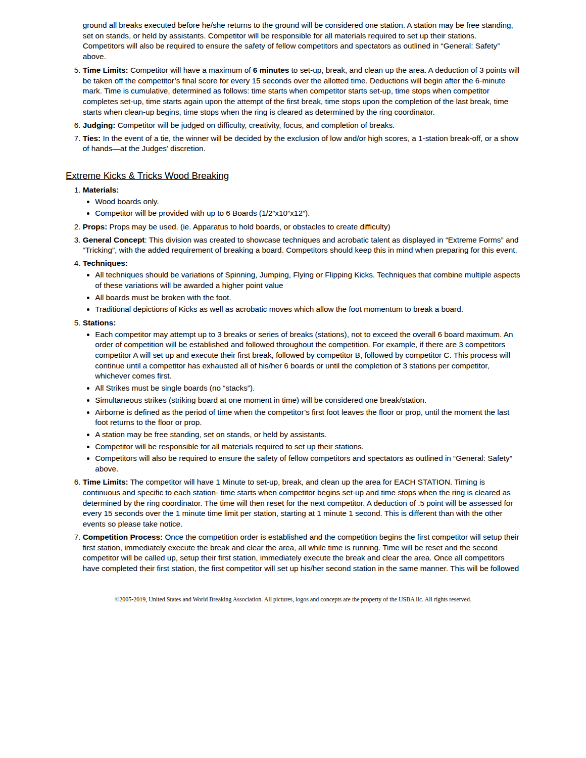ground all breaks executed before he/she returns to the ground will be considered one station. A station may be free standing, set on stands, or held by assistants. Competitor will be responsible for all materials required to set up their stations. Competitors will also be required to ensure the safety of fellow competitors and spectators as outlined in “General: Safety” above.
Time Limits: Competitor will have a maximum of 6 minutes to set-up, break, and clean up the area. A deduction of 3 points will be taken off the competitor’s final score for every 15 seconds over the allotted time. Deductions will begin after the 6-minute mark. Time is cumulative, determined as follows: time starts when competitor starts set-up, time stops when competitor completes set-up, time starts again upon the attempt of the first break, time stops upon the completion of the last break, time starts when clean-up begins, time stops when the ring is cleared as determined by the ring coordinator.
Judging: Competitor will be judged on difficulty, creativity, focus, and completion of breaks.
Ties: In the event of a tie, the winner will be decided by the exclusion of low and/or high scores, a 1-station break-off, or a show of hands—at the Judges’ discretion.
Extreme Kicks & Tricks Wood Breaking
Materials:
Wood boards only.
Competitor will be provided with up to 6 Boards (1/2”x10”x12”).
Props: Props may be used. (ie. Apparatus to hold boards, or obstacles to create difficulty)
General Concept: This division was created to showcase techniques and acrobatic talent as displayed in “Extreme Forms” and “Tricking”, with the added requirement of breaking a board. Competitors should keep this in mind when preparing for this event.
Techniques:
All techniques should be variations of Spinning, Jumping, Flying or Flipping Kicks. Techniques that combine multiple aspects of these variations will be awarded a higher point value
All boards must be broken with the foot.
Traditional depictions of Kicks as well as acrobatic moves which allow the foot momentum to break a board.
Stations:
Each competitor may attempt up to 3 breaks or series of breaks (stations), not to exceed the overall 6 board maximum. An order of competition will be established and followed throughout the competition. For example, if there are 3 competitors competitor A will set up and execute their first break, followed by competitor B, followed by competitor C. This process will continue until a competitor has exhausted all of his/her 6 boards or until the completion of 3 stations per competitor, whichever comes first.
All Strikes must be single boards (no “stacks”).
Simultaneous strikes (striking board at one moment in time) will be considered one break/station.
Airborne is defined as the period of time when the competitor’s first foot leaves the floor or prop, until the moment the last foot returns to the floor or prop.
A station may be free standing, set on stands, or held by assistants.
Competitor will be responsible for all materials required to set up their stations.
Competitors will also be required to ensure the safety of fellow competitors and spectators as outlined in “General: Safety” above.
Time Limits: The competitor will have 1 Minute to set-up, break, and clean up the area for EACH STATION. Timing is continuous and specific to each station- time starts when competitor begins set-up and time stops when the ring is cleared as determined by the ring coordinator. The time will then reset for the next competitor. A deduction of .5 point will be assessed for every 15 seconds over the 1 minute time limit per station, starting at 1 minute 1 second. This is different than with the other events so please take notice.
Competition Process: Once the competition order is established and the competition begins the first competitor will setup their first station, immediately execute the break and clear the area, all while time is running. Time will be reset and the second competitor will be called up, setup their first station, immediately execute the break and clear the area. Once all competitors have completed their first station, the first competitor will set up his/her second station in the same manner. This will be followed
©2005-2019, United States and World Breaking Association. All pictures, logos and concepts are the property of the USBA llc. All rights reserved.